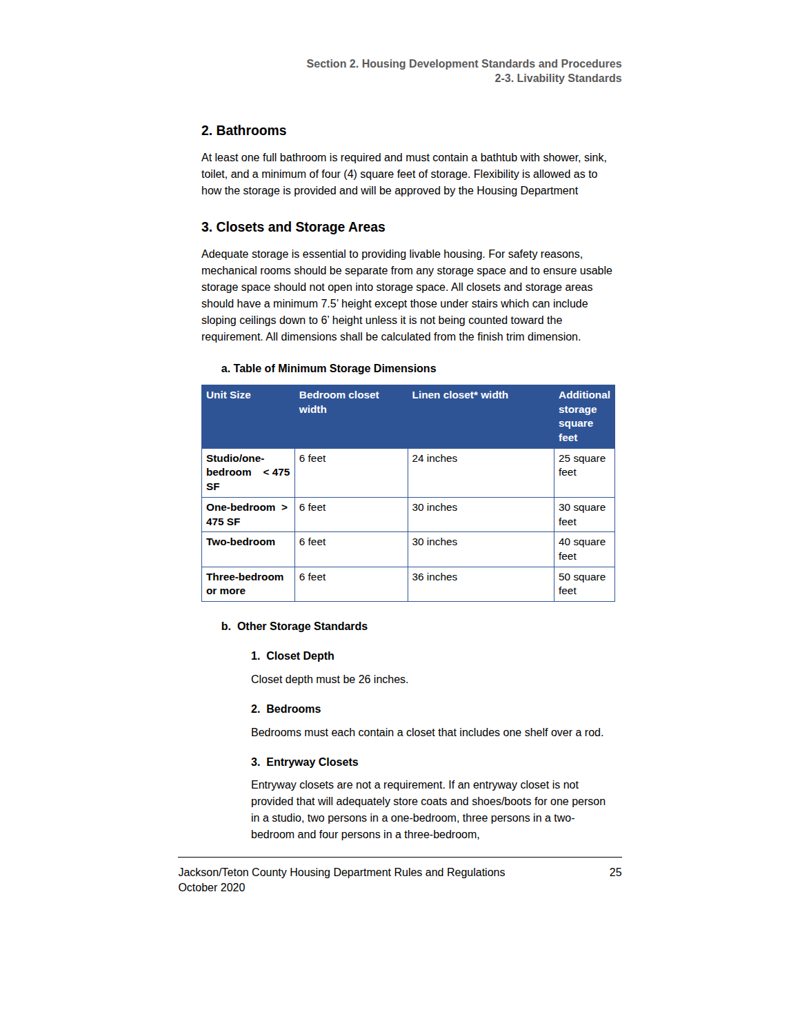Section 2. Housing Development Standards and Procedures
2-3. Livability Standards
2. Bathrooms
At least one full bathroom is required and must contain a bathtub with shower, sink, toilet, and a minimum of four (4) square feet of storage. Flexibility is allowed as to how the storage is provided and will be approved by the Housing Department
3. Closets and Storage Areas
Adequate storage is essential to providing livable housing. For safety reasons, mechanical rooms should be separate from any storage space and to ensure usable storage space should not open into storage space. All closets and storage areas should have a minimum 7.5’ height except those under stairs which can include sloping ceilings down to 6’ height unless it is not being counted toward the requirement. All dimensions shall be calculated from the finish trim dimension.
a. Table of Minimum Storage Dimensions
| Unit Size | Bedroom closet width | Linen closet* width | Additional storage square feet |
| --- | --- | --- | --- |
| Studio/one-bedroom < 475 SF | 6 feet | 24 inches | 25 square feet |
| One-bedroom > 475 SF | 6 feet | 30 inches | 30 square feet |
| Two-bedroom | 6 feet | 30 inches | 40 square feet |
| Three-bedroom or more | 6 feet | 36 inches | 50 square feet |
b. Other Storage Standards
1. Closet Depth
Closet depth must be 26 inches.
2. Bedrooms
Bedrooms must each contain a closet that includes one shelf over a rod.
3. Entryway Closets
Entryway closets are not a requirement. If an entryway closet is not provided that will adequately store coats and shoes/boots for one person in a studio, two persons in a one-bedroom, three persons in a two-bedroom and four persons in a three-bedroom,
Jackson/Teton County Housing Department Rules and Regulations
October 2020
25